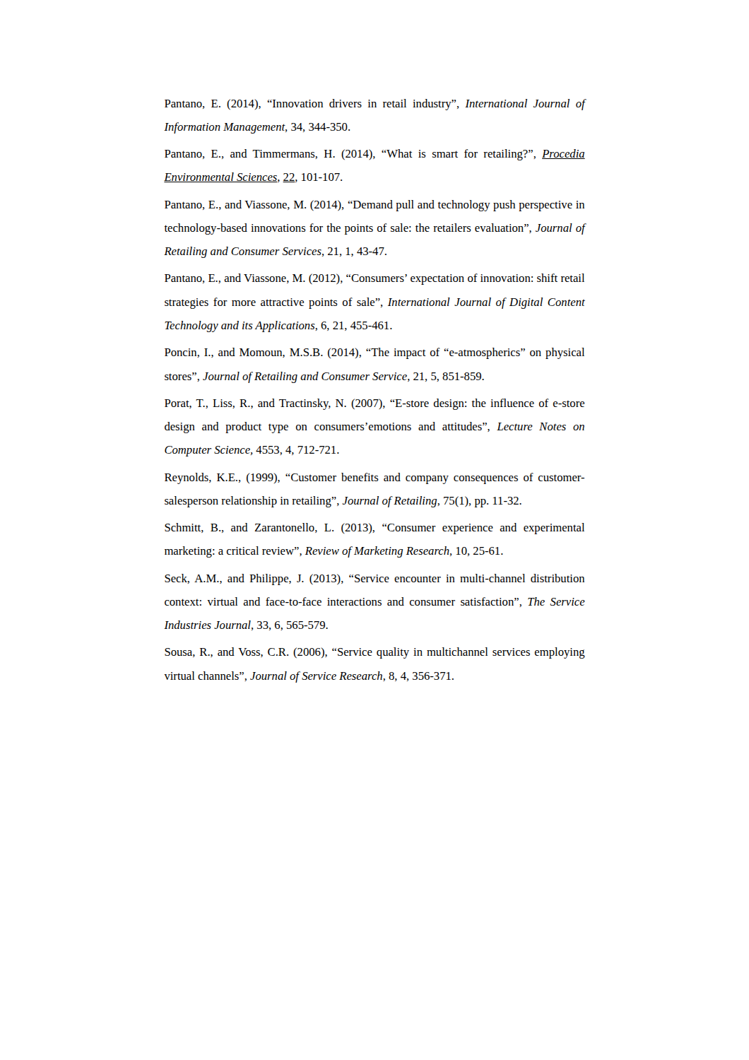Pantano, E. (2014), “Innovation drivers in retail industry”, International Journal of Information Management, 34, 344-350.
Pantano, E., and Timmermans, H. (2014), “What is smart for retailing?”, Procedia Environmental Sciences, 22, 101-107.
Pantano, E., and Viassone, M. (2014), “Demand pull and technology push perspective in technology-based innovations for the points of sale: the retailers evaluation”, Journal of Retailing and Consumer Services, 21, 1, 43-47.
Pantano, E., and Viassone, M. (2012), “Consumers’ expectation of innovation: shift retail strategies for more attractive points of sale”, International Journal of Digital Content Technology and its Applications, 6, 21, 455-461.
Poncin, I., and Momoun, M.S.B. (2014), “The impact of “e-atmospherics” on physical stores”, Journal of Retailing and Consumer Service, 21, 5, 851-859.
Porat, T., Liss, R., and Tractinsky, N. (2007), “E-store design: the influence of e-store design and product type on consumers’emotions and attitudes”, Lecture Notes on Computer Science, 4553, 4, 712-721.
Reynolds, K.E., (1999), “Customer benefits and company consequences of customer-salesperson relationship in retailing”, Journal of Retailing, 75(1), pp. 11-32.
Schmitt, B., and Zarantonello, L. (2013), “Consumer experience and experimental marketing: a critical review”, Review of Marketing Research, 10, 25-61.
Seck, A.M., and Philippe, J. (2013), “Service encounter in multi-channel distribution context: virtual and face-to-face interactions and consumer satisfaction”, The Service Industries Journal, 33, 6, 565-579.
Sousa, R., and Voss, C.R. (2006), “Service quality in multichannel services employing virtual channels”, Journal of Service Research, 8, 4, 356-371.